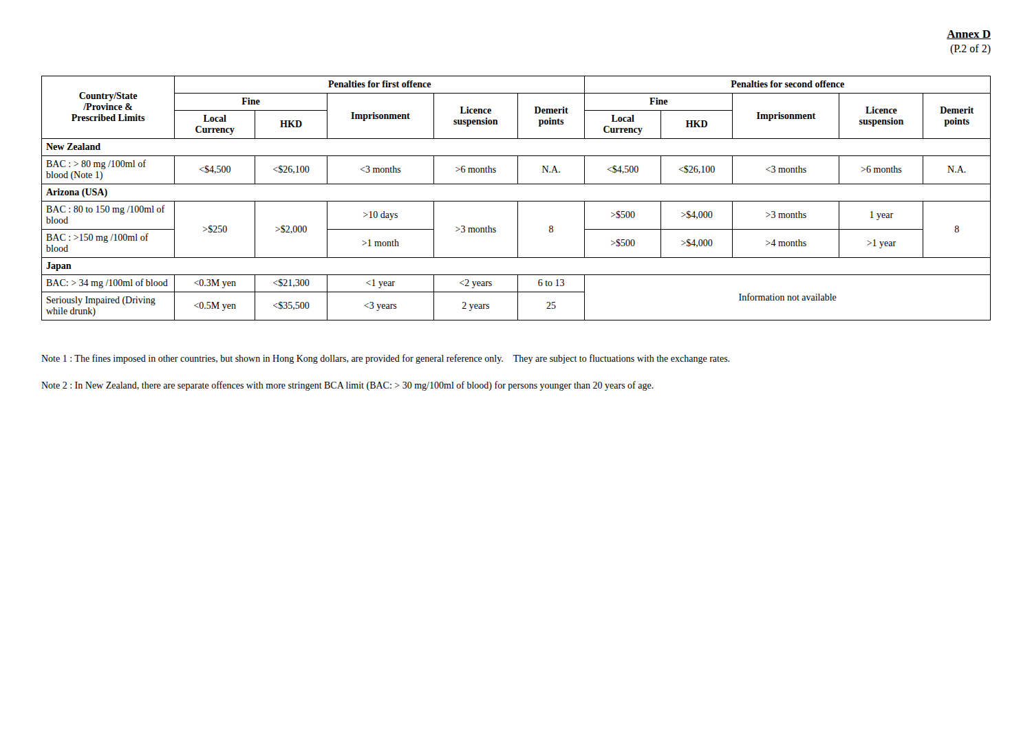Annex D
(P.2 of 2)
| Country/State /Province & Prescribed Limits | Penalties for first offence | Penalties for second offence |
| --- | --- | --- |
| Fine | Imprisonment | Licence suspension | Demerit points | Fine | Imprisonment | Licence suspension | Demerit points |
| Local Currency | HKD | Local Currency | HKD |
| New Zealand |
| BAC : > 80 mg /100ml of blood (Note 1) | <$4,500 | <$26,100 | <3 months | >6 months | N.A. | <$4,500 | <$26,100 | <3 months | >6 months | N.A. |
| Arizona (USA) |
| BAC : 80 to 150 mg /100ml of blood | >$250 | >$2,000 | >10 days | >3 months | 8 | >$500 | >$4,000 | >3 months | 1 year | 8 |
| BAC : >150 mg /100ml of blood | >1 month | >$500 | >$4,000 | >4 months | >1 year |
| Japan |
| BAC: > 34 mg /100ml of blood | <0.3M yen | <$21,300 | <1 year | <2 years | 6 to 13 | Information not available |
| Seriously Impaired (Driving while drunk) | <0.5M yen | <$35,500 | <3 years | 2 years | 25 |
Note 1 : The fines imposed in other countries, but shown in Hong Kong dollars, are provided for general reference only. They are subject to fluctuations with the exchange rates.
Note 2 : In New Zealand, there are separate offences with more stringent BCA limit (BAC: > 30 mg/100ml of blood) for persons younger than 20 years of age.